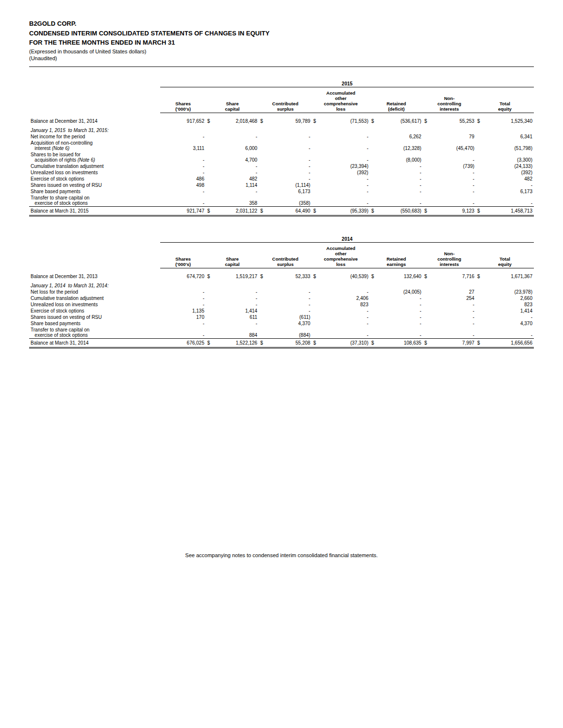B2GOLD CORP.
CONDENSED INTERIM CONSOLIDATED STATEMENTS OF CHANGES IN EQUITY
FOR THE THREE MONTHS ENDED IN MARCH 31
(Expressed in thousands of United States dollars)
(Unaudited)
| | 2015 |
| | Shares ('000's) | Share capital | Contributed surplus | Accumulated other comprehensive loss | Retained (deficit) | Non- controlling interests | Total equity |
| Balance at December 31, 2014 | 917,652 | $ | 2,018,468 | $ | 59,789 | $ | (71,553) | $ | (536,617) | $ | 55,253 | $ | 1,525,340 |
| January 1, 2015 to March 31, 2015: | |
| Net income for the period | - | | - | | - | | - | | 6,262 | | 79 | | 6,341 |
| Acquisition of non-controlling interest (Note 6) | 3,111 | | 6,000 | | - | | - | | (12,328) | | (45,470) | | (51,798) |
| Shares to be issued for acquisition of rights (Note 6) | - | | 4,700 | | - | | - | | (8,000) | | - | | (3,300) |
| Cumulative translation adjustment | - | | - | | - | | (23,394) | | - | | (739) | | (24,133) |
| Unrealized loss on investments | - | | - | | - | | (392) | | - | | - | | (392) |
| Exercise of stock options | 486 | | 482 | | - | | - | | - | | - | | 482 |
| Shares issued on vesting of RSU | 498 | | 1,114 | | (1,114) | | - | | - | | - | | - |
| Share based payments | - | | - | | 6,173 | | - | | - | | - | | 6,173 |
| Transfer to share capital on exercise of stock options | - | | 358 | | (358) | | - | | - | | - | | - |
| Balance at March 31, 2015 | 921,747 | $ | 2,031,122 | $ | 64,490 | $ | (95,339) | $ | (550,683) | $ | 9,123 | $ | 1,458,713 |
| | 2014 |
| | Shares ('000's) | Share capital | Contributed surplus | Accumulated other comprehensive loss | Retained earnings | Non- controlling interests | Total equity |
| Balance at December 31, 2013 | 674,720 | $ | 1,519,217 | $ | 52,333 | $ | (40,539) | $ | 132,640 | $ | 7,716 | $ | 1,671,367 |
| January 1, 2014 to March 31, 2014: | |
| Net loss for the period | - | | - | | - | | - | | (24,005) | | 27 | | (23,978) |
| Cumulative translation adjustment | - | | - | | - | | 2,406 | | - | | 254 | | 2,660 |
| Unrealized loss on investments | - | | - | | - | | 823 | | - | | - | | 823 |
| Exercise of stock options | 1,135 | | 1,414 | | - | | - | | - | | - | | 1,414 |
| Shares issued on vesting of RSU | 170 | | 611 | | (611) | | - | | - | | - | | - |
| Share based payments | - | | - | | 4,370 | | - | | - | | - | | 4,370 |
| Transfer to share capital on exercise of stock options | - | | 884 | | (884) | | - | | - | | - | | - |
| Balance at March 31, 2014 | 676,025 | $ | 1,522,126 | $ | 55,208 | $ | (37,310) | $ | 108,635 | $ | 7,997 | $ | 1,656,656 |
See accompanying notes to condensed interim consolidated financial statements.